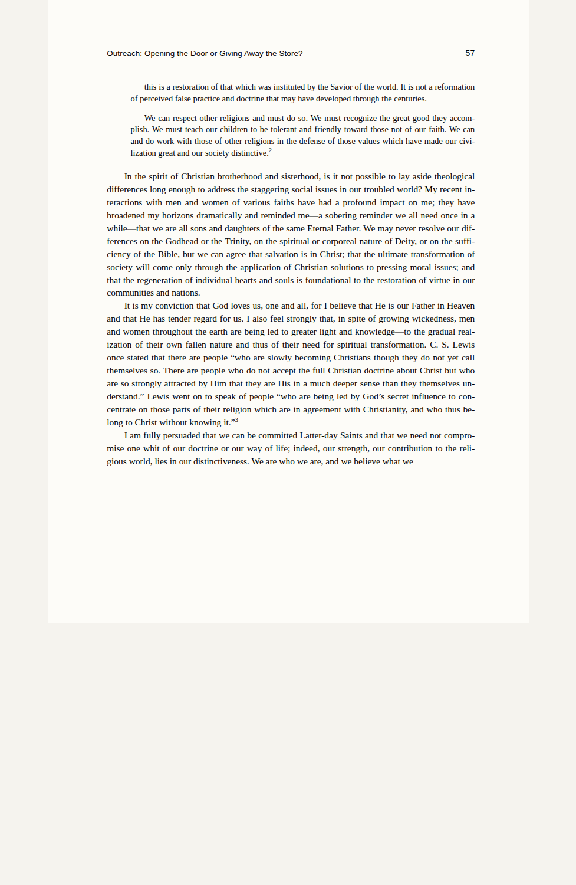Outreach: Opening the Door or Giving Away the Store? 57
this is a restoration of that which was instituted by the Savior of the world. It is not a reformation of perceived false practice and doctrine that may have developed through the centuries.
We can respect other religions and must do so. We must recognize the great good they accomplish. We must teach our children to be tolerant and friendly toward those not of our faith. We can and do work with those of other religions in the defense of those values which have made our civilization great and our society distinctive.2
In the spirit of Christian brotherhood and sisterhood, is it not possible to lay aside theological differences long enough to address the staggering social issues in our troubled world? My recent interactions with men and women of various faiths have had a profound impact on me; they have broadened my horizons dramatically and reminded me—a sobering reminder we all need once in a while—that we are all sons and daughters of the same Eternal Father. We may never resolve our differences on the Godhead or the Trinity, on the spiritual or corporeal nature of Deity, or on the sufficiency of the Bible, but we can agree that salvation is in Christ; that the ultimate transformation of society will come only through the application of Christian solutions to pressing moral issues; and that the regeneration of individual hearts and souls is foundational to the restoration of virtue in our communities and nations.
It is my conviction that God loves us, one and all, for I believe that He is our Father in Heaven and that He has tender regard for us. I also feel strongly that, in spite of growing wickedness, men and women throughout the earth are being led to greater light and knowledge—to the gradual realization of their own fallen nature and thus of their need for spiritual transformation. C. S. Lewis once stated that there are people “who are slowly becoming Christians though they do not yet call themselves so. There are people who do not accept the full Christian doctrine about Christ but who are so strongly attracted by Him that they are His in a much deeper sense than they themselves understand.” Lewis went on to speak of people “who are being led by God’s secret influence to concentrate on those parts of their religion which are in agreement with Christianity, and who thus belong to Christ without knowing it.”3
I am fully persuaded that we can be committed Latter-day Saints and that we need not compromise one whit of our doctrine or our way of life; indeed, our strength, our contribution to the religious world, lies in our distinctiveness. We are who we are, and we believe what we